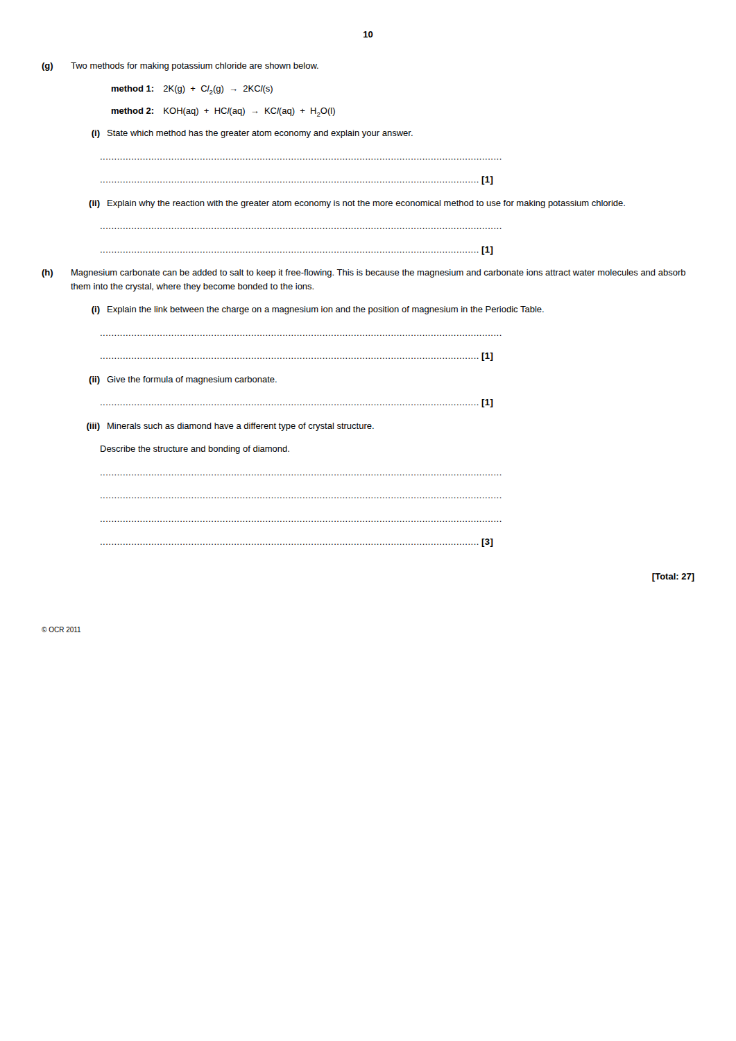10
(g)
Two methods for making potassium chloride are shown below.
method 1: 2K(g) + Cl2(g) → 2KCl(s)
method 2: KOH(aq) + HCl(aq) → KCl(aq) + H2O(l)
(i)
State which method has the greater atom economy and explain your answer.
.............................................................................................................................................
..................................................................................................................................... [1]
(ii)
Explain why the reaction with the greater atom economy is not the more economical method to use for making potassium chloride.
.............................................................................................................................................
..................................................................................................................................... [1]
(h)
Magnesium carbonate can be added to salt to keep it free-flowing. This is because the magnesium and carbonate ions attract water molecules and absorb them into the crystal, where they become bonded to the ions.
(i)
Explain the link between the charge on a magnesium ion and the position of magnesium in the Periodic Table.
.............................................................................................................................................
..................................................................................................................................... [1]
(ii)
Give the formula of magnesium carbonate.
..................................................................................................................................... [1]
(iii)
Minerals such as diamond have a different type of crystal structure.
Describe the structure and bonding of diamond.
.............................................................................................................................................
.............................................................................................................................................
.............................................................................................................................................
..................................................................................................................................... [3]
[Total: 27]
© OCR 2011